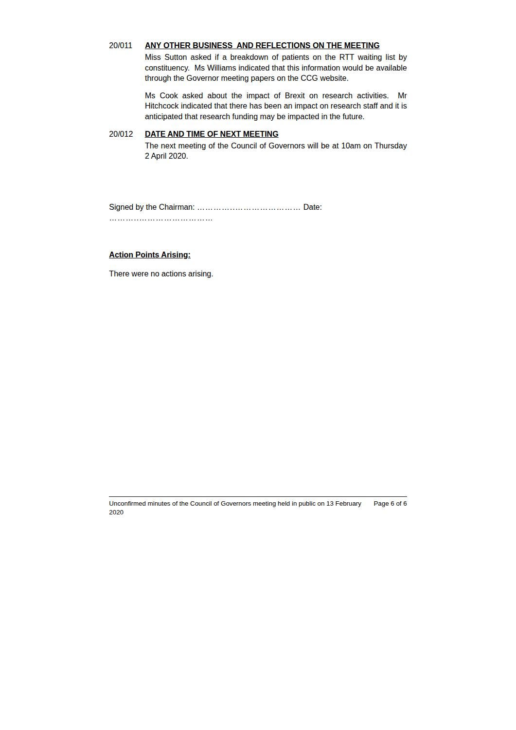20/011
ANY OTHER BUSINESS AND REFLECTIONS ON THE MEETING
Miss Sutton asked if a breakdown of patients on the RTT waiting list by constituency. Ms Williams indicated that this information would be available through the Governor meeting papers on the CCG website.
Ms Cook asked about the impact of Brexit on research activities. Mr Hitchcock indicated that there has been an impact on research staff and it is anticipated that research funding may be impacted in the future.
20/012
DATE AND TIME OF NEXT MEETING
The next meeting of the Council of Governors will be at 10am on Thursday 2 April 2020.
Signed by the Chairman: …………..…………………… Date: ………..………………………
Action Points Arising:
There were no actions arising.
Unconfirmed minutes of the Council of Governors meeting held in public on 13 February 2020
Page 6 of 6